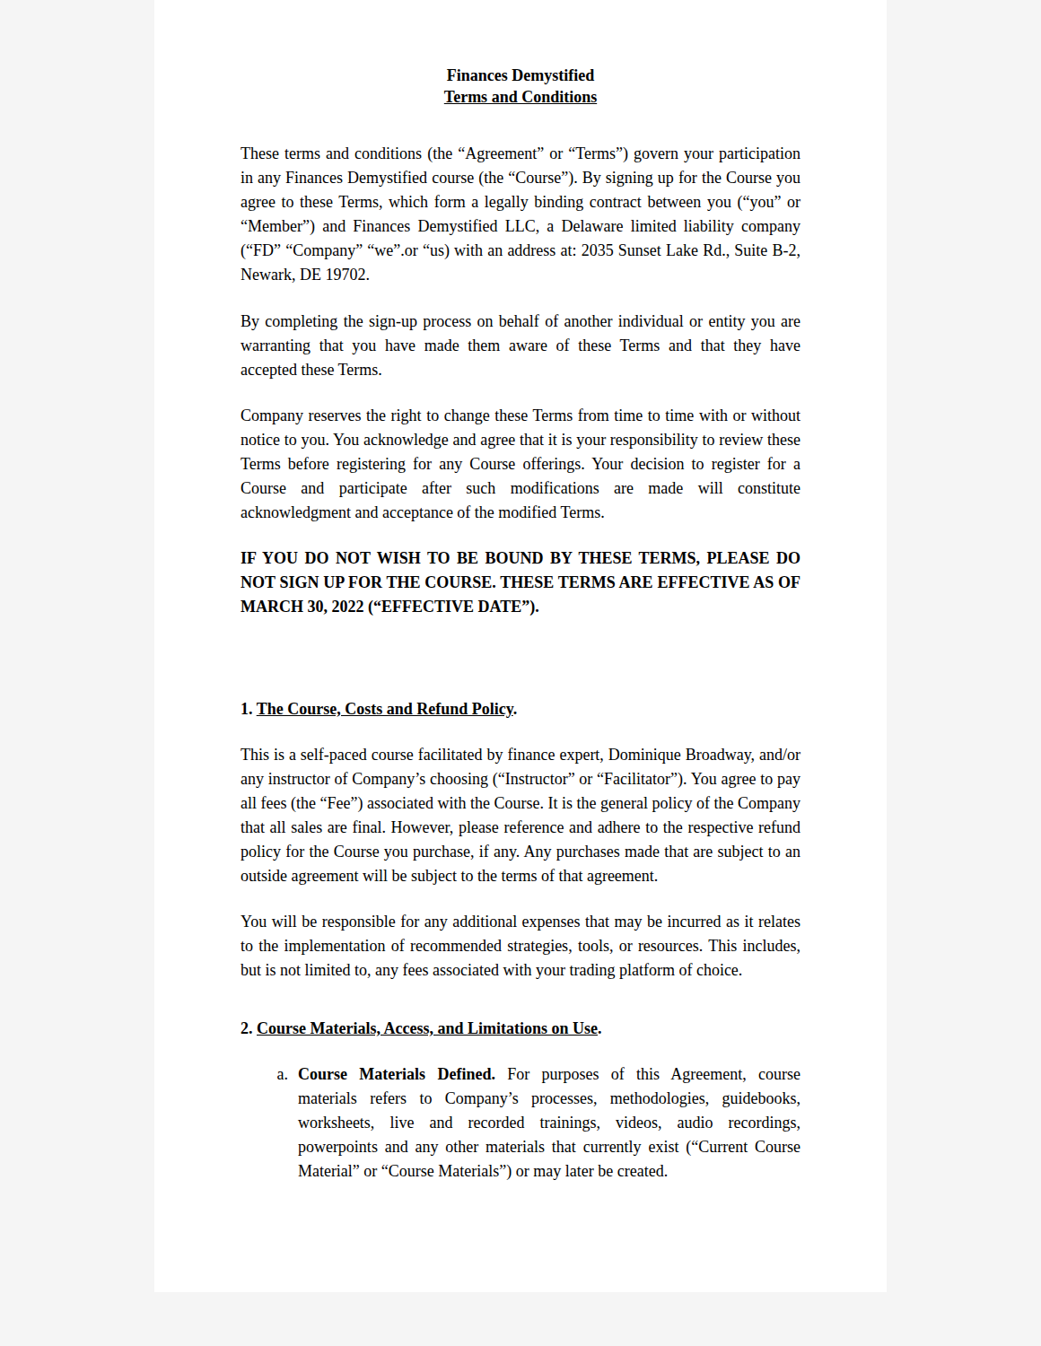Finances Demystified
Terms and Conditions
These terms and conditions (the “Agreement” or “Terms”) govern your participation in any Finances Demystified course (the “Course”). By signing up for the Course you agree to these Terms, which form a legally binding contract between you (“you” or “Member”) and Finances Demystified LLC, a Delaware limited liability company (“FD” “Company” “we”.or “us) with an address at: 2035 Sunset Lake Rd., Suite B-2, Newark, DE 19702.
By completing the sign-up process on behalf of another individual or entity you are warranting that you have made them aware of these Terms and that they have accepted these Terms.
Company reserves the right to change these Terms from time to time with or without notice to you. You acknowledge and agree that it is your responsibility to review these Terms before registering for any Course offerings. Your decision to register for a Course and participate after such modifications are made will constitute acknowledgment and acceptance of the modified Terms.
IF YOU DO NOT WISH TO BE BOUND BY THESE TERMS, PLEASE DO NOT SIGN UP FOR THE COURSE. THESE TERMS ARE EFFECTIVE AS OF MARCH 30, 2022 (“EFFECTIVE DATE”).
1. The Course, Costs and Refund Policy.
This is a self-paced course facilitated by finance expert, Dominique Broadway, and/or any instructor of Company’s choosing (“Instructor” or “Facilitator”). You agree to pay all fees (the “Fee”) associated with the Course. It is the general policy of the Company that all sales are final. However, please reference and adhere to the respective refund policy for the Course you purchase, if any. Any purchases made that are subject to an outside agreement will be subject to the terms of that agreement.
You will be responsible for any additional expenses that may be incurred as it relates to the implementation of recommended strategies, tools, or resources. This includes, but is not limited to, any fees associated with your trading platform of choice.
2. Course Materials, Access, and Limitations on Use.
Course Materials Defined. For purposes of this Agreement, course materials refers to Company’s processes, methodologies, guidebooks, worksheets, live and recorded trainings, videos, audio recordings, powerpoints and any other materials that currently exist (“Current Course Material” or “Course Materials”) or may later be created.